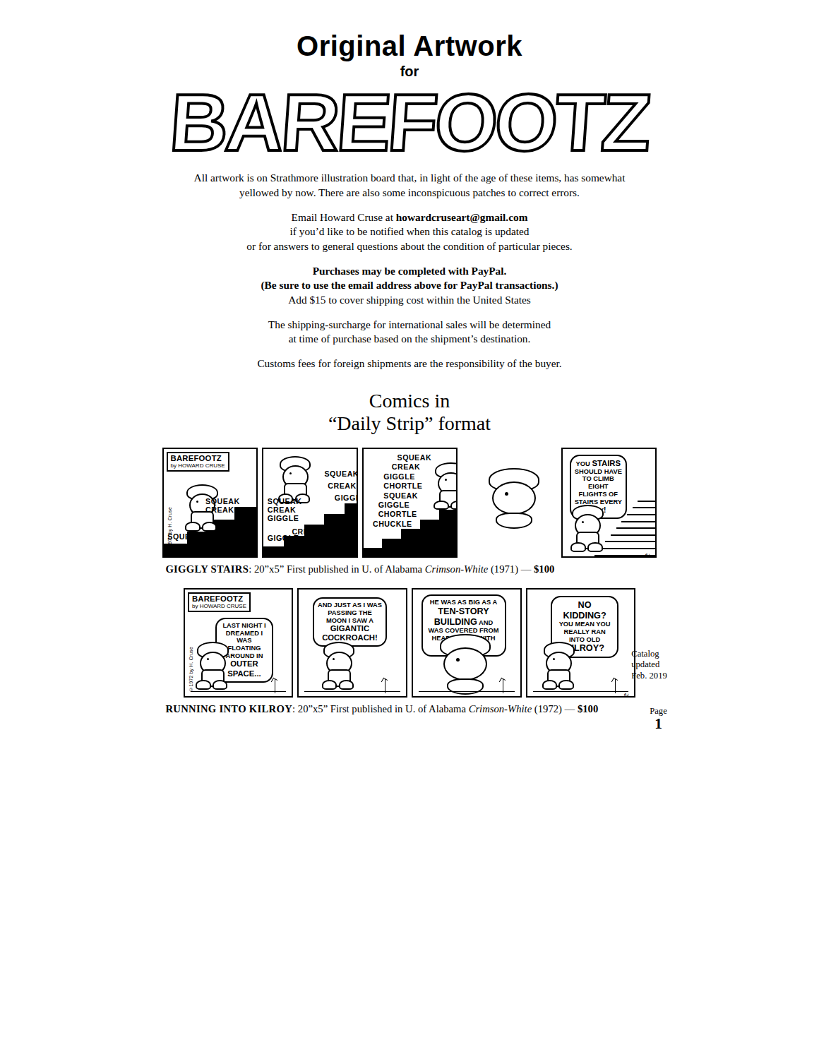Original Artwork
for
BAREFOOTZ
All artwork is on Strathmore illustration board that, in light of the age of these items, has somewhat yellowed by now. There are also some inconspicuous patches to correct errors.
Email Howard Cruse at howardcruseart@gmail.com
if you’d like to be notified when this catalog is updated
or for answers to general questions about the condition of particular pieces.
Purchases may be completed with PayPal.
(Be sure to use the email address above for PayPal transactions.)
Add $15 to cover shipping cost within the United States
The shipping-surcharge for international sales will be determined
at time of purchase based on the shipment’s destination.
Customs fees for foreign shipments are the responsibility of the buyer.
Comics in
“Daily Strip” format
BAREFOOTZ by HOWARD CRUSE
©1971 by H. Cruse
SQUEAK
SQUEAK
CREAK
SQUEAK
CREAK
GIGGLE
SQUEAK
CREAK
GIGGLE
CREAK
GIGGLE
SQUEAK
SQUEAK
CREAK
GIGGLE
CHORTLE
SQUEAK
GIGGLE
CHORTLE
CHUCKLE
YOU STAIRS SHOULD HAVE TO CLIMB EIGHT FLIGHTS OF STAIRS EVERY DAY!
Cruse
GIGGLY STAIRS: 20”x5” First published in U. of Alabama Crimson-White (1971) — $100
BAREFOOTZ by HOWARD CRUSE
©1972 by H. Cruse
LAST NIGHT I DREAMED I WAS FLOATING AROUND IN OUTER SPACE...
AND JUST AS I WAS PASSING THE MOON I SAW A GIGANTIC COCKROACH!
HE WAS AS BIG AS A TEN-STORY BUILDING AND WAS COVERED FROM HEAD TO TOE WITH GOLD!
NO KIDDING?
YOU MEAN YOU REALLY RAN INTO OLD KILROY?
Cruse
RUNNING INTO KILROY: 20”x5” First published in U. of Alabama Crimson-White (1972) — $100
Catalog
updated
Feb. 2019
Page
1